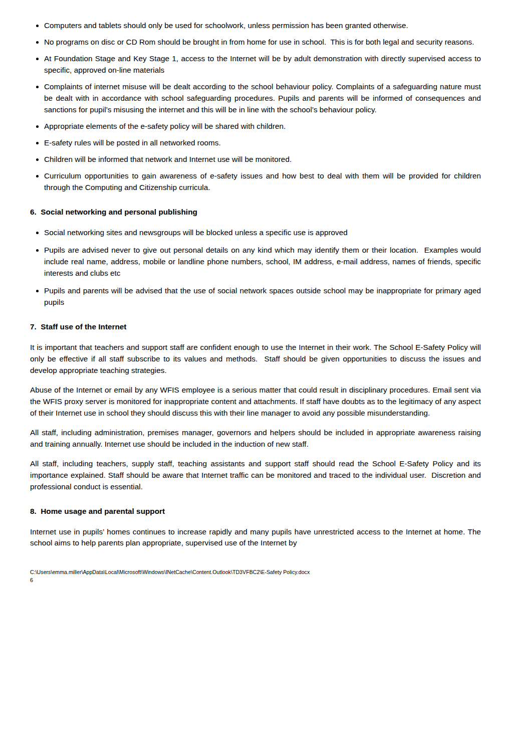Computers and tablets should only be used for schoolwork, unless permission has been granted otherwise.
No programs on disc or CD Rom should be brought in from home for use in school. This is for both legal and security reasons.
At Foundation Stage and Key Stage 1, access to the Internet will be by adult demonstration with directly supervised access to specific, approved on-line materials
Complaints of internet misuse will be dealt according to the school behaviour policy. Complaints of a safeguarding nature must be dealt with in accordance with school safeguarding procedures. Pupils and parents will be informed of consequences and sanctions for pupil’s misusing the internet and this will be in line with the school’s behaviour policy.
Appropriate elements of the e-safety policy will be shared with children.
E-safety rules will be posted in all networked rooms.
Children will be informed that network and Internet use will be monitored.
Curriculum opportunities to gain awareness of e-safety issues and how best to deal with them will be provided for children through the Computing and Citizenship curricula.
6. Social networking and personal publishing
Social networking sites and newsgroups will be blocked unless a specific use is approved
Pupils are advised never to give out personal details on any kind which may identify them or their location. Examples would include real name, address, mobile or landline phone numbers, school, IM address, e-mail address, names of friends, specific interests and clubs etc
Pupils and parents will be advised that the use of social network spaces outside school may be inappropriate for primary aged pupils
7. Staff use of the Internet
It is important that teachers and support staff are confident enough to use the Internet in their work. The School E-Safety Policy will only be effective if all staff subscribe to its values and methods. Staff should be given opportunities to discuss the issues and develop appropriate teaching strategies.
Abuse of the Internet or email by any WFIS employee is a serious matter that could result in disciplinary procedures. Email sent via the WFIS proxy server is monitored for inappropriate content and attachments. If staff have doubts as to the legitimacy of any aspect of their Internet use in school they should discuss this with their line manager to avoid any possible misunderstanding.
All staff, including administration, premises manager, governors and helpers should be included in appropriate awareness raising and training annually. Internet use should be included in the induction of new staff.
All staff, including teachers, supply staff, teaching assistants and support staff should read the School E-Safety Policy and its importance explained. Staff should be aware that Internet traffic can be monitored and traced to the individual user. Discretion and professional conduct is essential.
8. Home usage and parental support
Internet use in pupils’ homes continues to increase rapidly and many pupils have unrestricted access to the Internet at home. The school aims to help parents plan appropriate, supervised use of the Internet by
C:\Users\emma.miller\AppData\Local\Microsoft\Windows\INetCache\Content.Outlook\TD3VFBC2\E-Safety Policy.docx 6